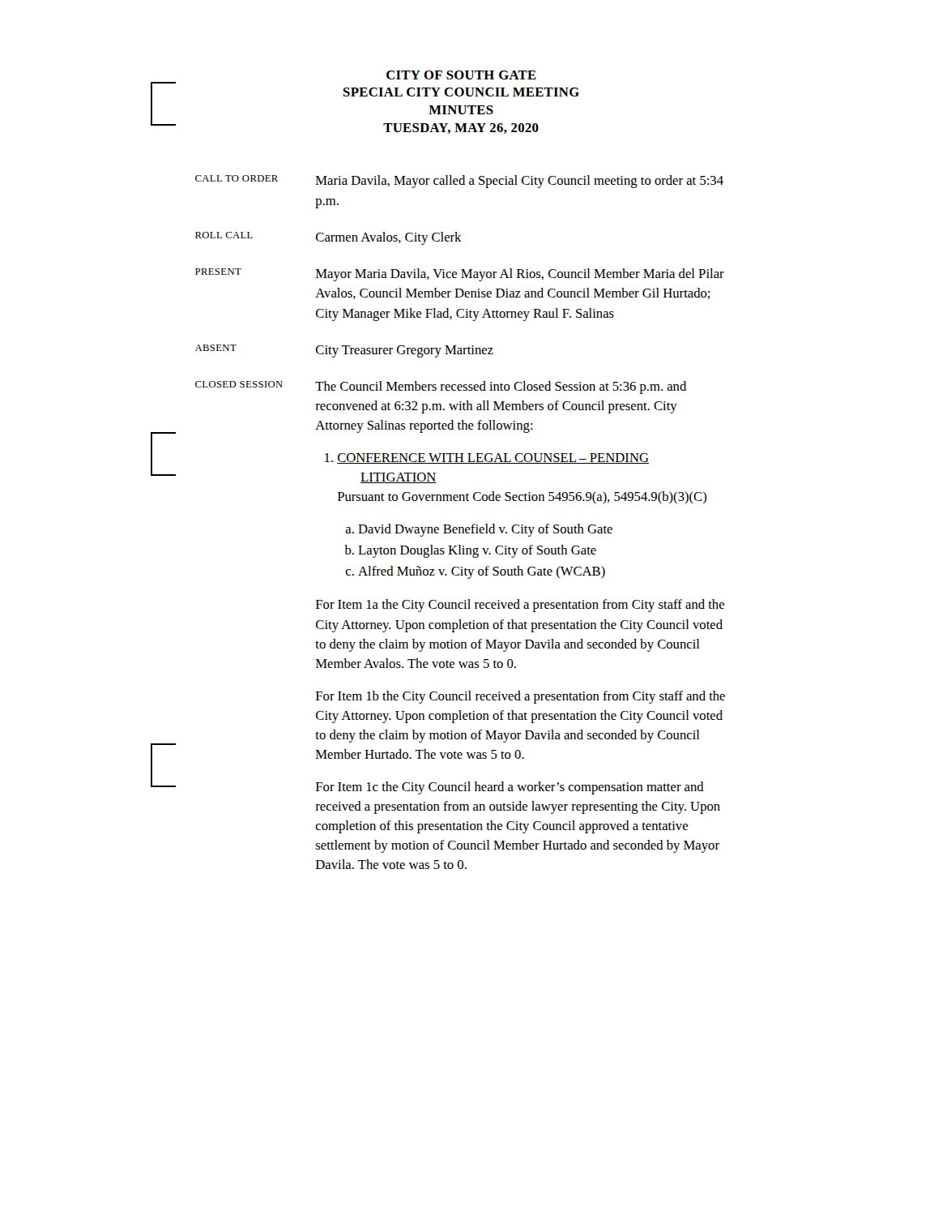CITY OF SOUTH GATE
SPECIAL CITY COUNCIL MEETING
MINUTES
TUESDAY, MAY 26, 2020
| Call to Order | Maria Davila, Mayor called a Special City Council meeting to order at 5:34 p.m. |
| Roll Call | Carmen Avalos, City Clerk |
| Present | Mayor Maria Davila, Vice Mayor Al Rios, Council Member Maria del Pilar Avalos, Council Member Denise Diaz and Council Member Gil Hurtado; City Manager Mike Flad, City Attorney Raul F. Salinas |
| Absent | City Treasurer Gregory Martinez |
| Closed Session | The Council Members recessed into Closed Session at 5:36 p.m. and reconvened at 6:32 p.m. with all Members of Council present. City Attorney Salinas reported the following: CONFERENCE WITH LEGAL COUNSEL – PENDING LITIGATION Pursuant to Government Code Section 54956.9(a), 54954.9(b)(3)(C) David Dwayne Benefield v. City of South Gate Layton Douglas Kling v. City of South Gate Alfred Muñoz v. City of South Gate (WCAB) For Item 1a the City Council received a presentation from City staff and the City Attorney. Upon completion of that presentation the City Council voted to deny the claim by motion of Mayor Davila and seconded by Council Member Avalos. The vote was 5 to 0. For Item 1b the City Council received a presentation from City staff and the City Attorney. Upon completion of that presentation the City Council voted to deny the claim by motion of Mayor Davila and seconded by Council Member Hurtado. The vote was 5 to 0. For Item 1c the City Council heard a worker’s compensation matter and received a presentation from an outside lawyer representing the City. Upon completion of this presentation the City Council approved a tentative settlement by motion of Council Member Hurtado and seconded by Mayor Davila. The vote was 5 to 0. |